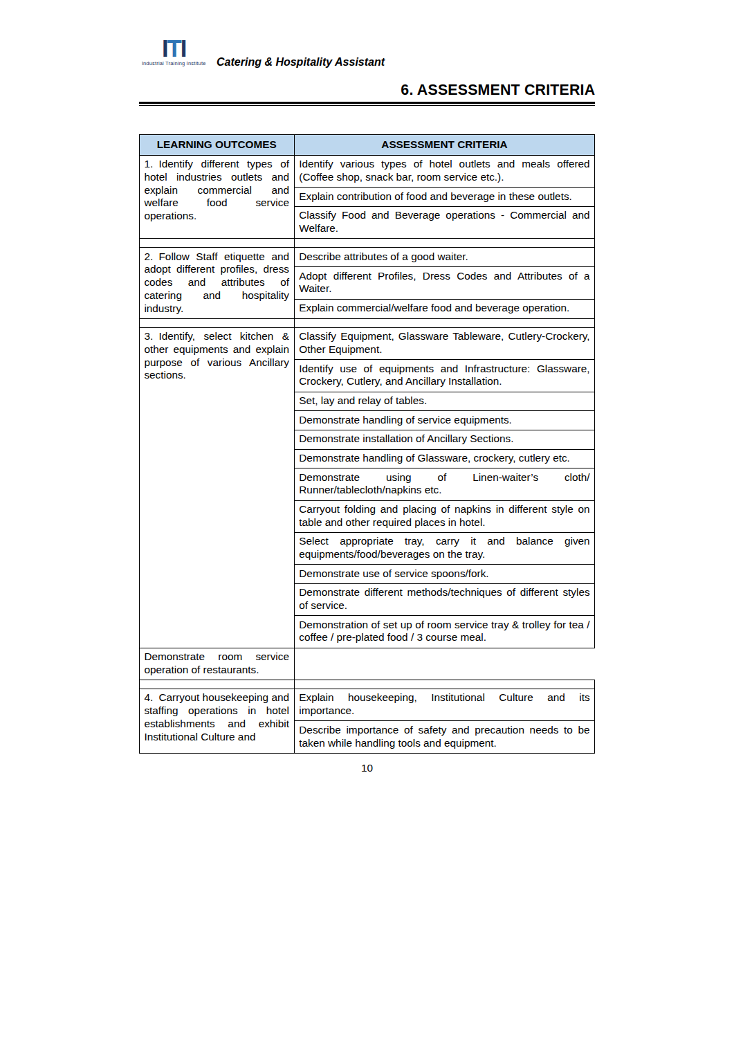ITI Industrial Training Institute
Catering & Hospitality Assistant
6. ASSESSMENT CRITERIA
| LEARNING OUTCOMES | ASSESSMENT CRITERIA |
| --- | --- |
| 1. Identify different types of hotel industries outlets and explain commercial and welfare food service operations. | Identify various types of hotel outlets and meals offered (Coffee shop, snack bar, room service etc.). |
| Explain contribution of food and beverage in these outlets. |
| Classify Food and Beverage operations - Commercial and Welfare. |
| 2. Follow Staff etiquette and adopt different profiles, dress codes and attributes of catering and hospitality industry. | Describe attributes of a good waiter. |
| Adopt different Profiles, Dress Codes and Attributes of a Waiter. |
| Explain commercial/welfare food and beverage operation. |
| 3. Identify, select kitchen & other equipments and explain purpose of various Ancillary sections. | Classify Equipment, Glassware Tableware, Cutlery-Crockery, Other Equipment. |
| Identify use of equipments and Infrastructure: Glassware, Crockery, Cutlery, and Ancillary Installation. |
| Set, lay and relay of tables. |
| Demonstrate handling of service equipments. |
| Demonstrate installation of Ancillary Sections. |
| Demonstrate handling of Glassware, crockery, cutlery etc. |
| Demonstrate using of Linen-waiter’s cloth/ Runner/tablecloth/napkins etc. |
| Carryout folding and placing of napkins in different style on table and other required places in hotel. |
| Select appropriate tray, carry it and balance given equipments/food/beverages on the tray. |
| Demonstrate use of service spoons/fork. |
| Demonstrate different methods/techniques of different styles of service. |
| Demonstration of set up of room service tray & trolley for tea / coffee / pre-plated food / 3 course meal. |
| Demonstrate room service operation of restaurants. | |
| 4. Carryout housekeeping and staffing operations in hotel establishments and exhibit Institutional Culture and | Explain housekeeping, Institutional Culture and its importance. |
| Describe importance of safety and precaution needs to be taken while handling tools and equipment. |
10